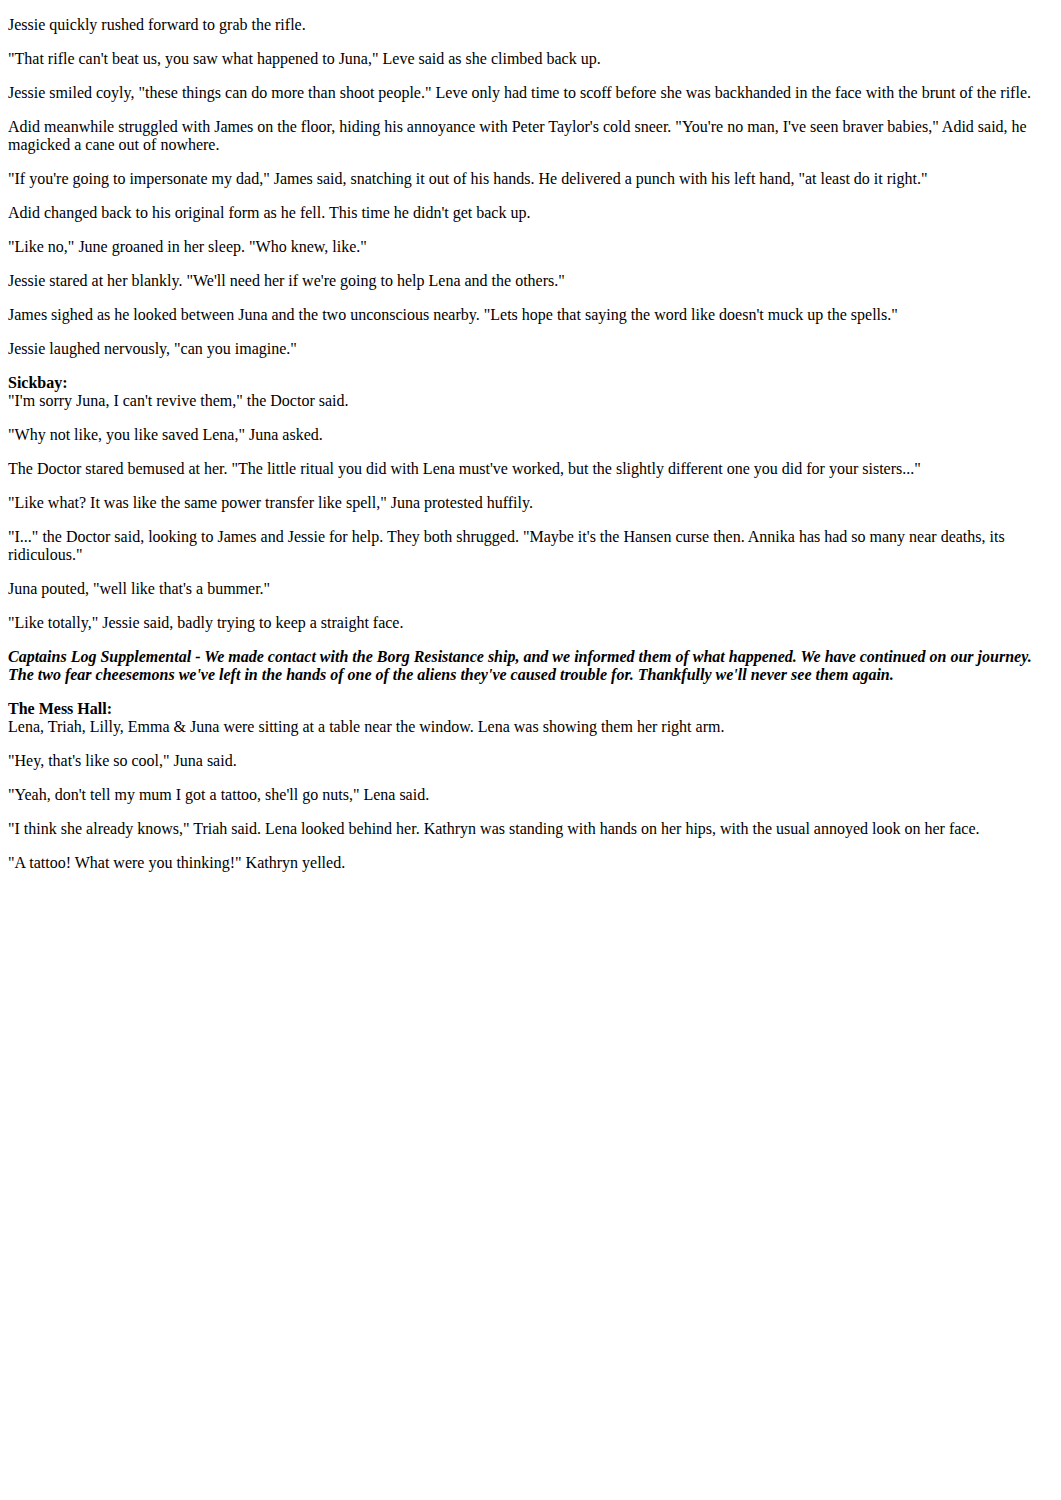Jessie quickly rushed forward to grab the rifle.
"That rifle can't beat us, you saw what happened to Juna," Leve said as she climbed back up.
Jessie smiled coyly, "these things can do more than shoot people." Leve only had time to scoff before she was backhanded in the face with the brunt of the rifle.
Adid meanwhile struggled with James on the floor, hiding his annoyance with Peter Taylor's cold sneer. "You're no man, I've seen braver babies," Adid said, he magicked a cane out of nowhere.
"If you're going to impersonate my dad," James said, snatching it out of his hands. He delivered a punch with his left hand, "at least do it right."
Adid changed back to his original form as he fell. This time he didn't get back up.
"Like no," June groaned in her sleep. "Who knew, like."
Jessie stared at her blankly. "We'll need her if we're going to help Lena and the others."
James sighed as he looked between Juna and the two unconscious nearby. "Lets hope that saying the word like doesn't muck up the spells."
Jessie laughed nervously, "can you imagine."
Sickbay:
"I'm sorry Juna, I can't revive them," the Doctor said.
"Why not like, you like saved Lena," Juna asked.
The Doctor stared bemused at her. "The little ritual you did with Lena must've worked, but the slightly different one you did for your sisters..."
"Like what? It was like the same power transfer like spell," Juna protested huffily.
"I..." the Doctor said, looking to James and Jessie for help. They both shrugged. "Maybe it's the Hansen curse then. Annika has had so many near deaths, its ridiculous."
Juna pouted, "well like that's a bummer."
"Like totally," Jessie said, badly trying to keep a straight face.
Captains Log Supplemental - We made contact with the Borg Resistance ship, and we informed them of what happened. We have continued on our journey. The two fear cheesemons we've left in the hands of one of the aliens they've caused trouble for. Thankfully we'll never see them again.
The Mess Hall:
Lena, Triah, Lilly, Emma & Juna were sitting at a table near the window. Lena was showing them her right arm.
"Hey, that's like so cool," Juna said.
"Yeah, don't tell my mum I got a tattoo, she'll go nuts," Lena said.
"I think she already knows," Triah said. Lena looked behind her. Kathryn was standing with hands on her hips, with the usual annoyed look on her face.
"A tattoo! What were you thinking!" Kathryn yelled.